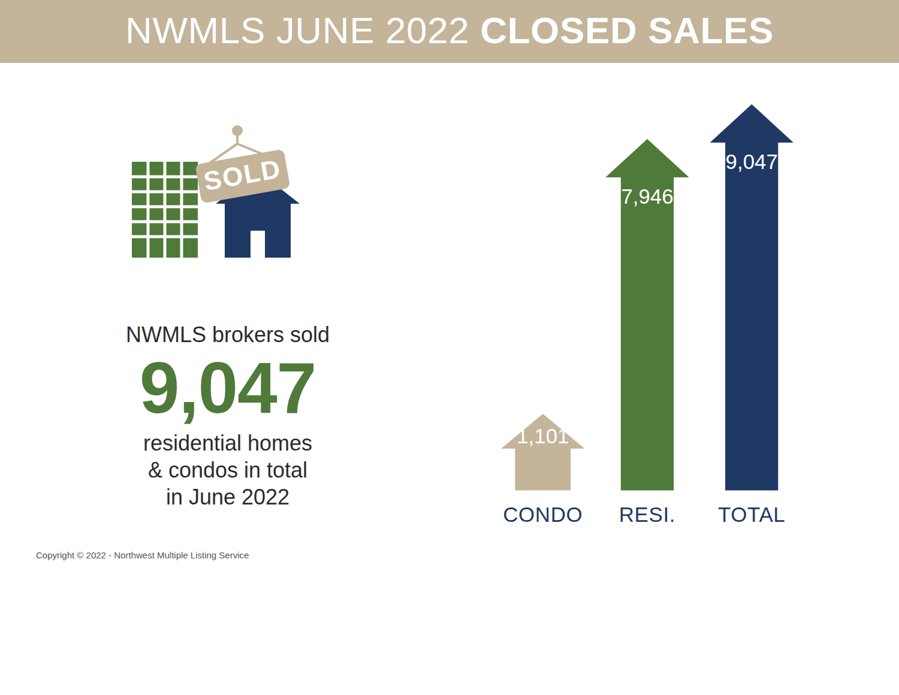NWMLS JUNE 2022 CLOSED SALES
SOLD
NWMLS brokers sold 9,047 residential homes
& condos in total
in June 2022
1,101 CONDO 7,946 RESI. 9,047 TOTAL
Copyright © 2022 - Northwest Multiple Listing Service